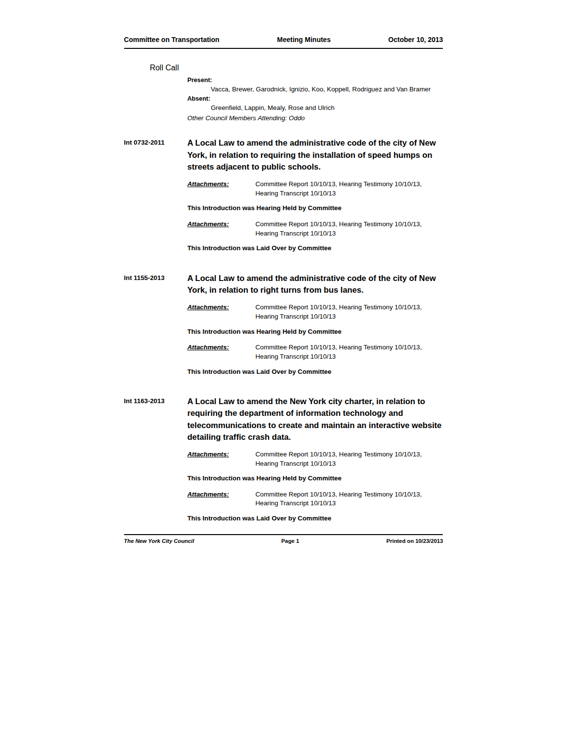Committee on Transportation
Meeting Minutes
October 10, 2013
Roll Call
Present:
Vacca, Brewer, Garodnick, Ignizio, Koo, Koppell, Rodriguez and Van Bramer
Absent:
Greenfield, Lappin, Mealy, Rose and Ulrich
Other Council Members Attending: Oddo
Int 0732-2011
A Local Law to amend the administrative code of the city of New York, in relation to requiring the installation of speed humps on streets adjacent to public schools.
Attachments:
Committee Report 10/10/13, Hearing Testimony 10/10/13, Hearing Transcript 10/10/13
This Introduction was Hearing Held by Committee
Attachments:
Committee Report 10/10/13, Hearing Testimony 10/10/13, Hearing Transcript 10/10/13
This Introduction was Laid Over by Committee
Int 1155-2013
A Local Law to amend the administrative code of the city of New York, in relation to right turns from bus lanes.
Attachments:
Committee Report 10/10/13, Hearing Testimony 10/10/13, Hearing Transcript 10/10/13
This Introduction was Hearing Held by Committee
Attachments:
Committee Report 10/10/13, Hearing Testimony 10/10/13, Hearing Transcript 10/10/13
This Introduction was Laid Over by Committee
Int 1163-2013
A Local Law to amend the New York city charter, in relation to requiring the department of information technology and telecommunications to create and maintain an interactive website detailing traffic crash data.
Attachments:
Committee Report 10/10/13, Hearing Testimony 10/10/13, Hearing Transcript 10/10/13
This Introduction was Hearing Held by Committee
Attachments:
Committee Report 10/10/13, Hearing Testimony 10/10/13, Hearing Transcript 10/10/13
This Introduction was Laid Over by Committee
The New York City Council
Page 1
Printed on 10/23/2013